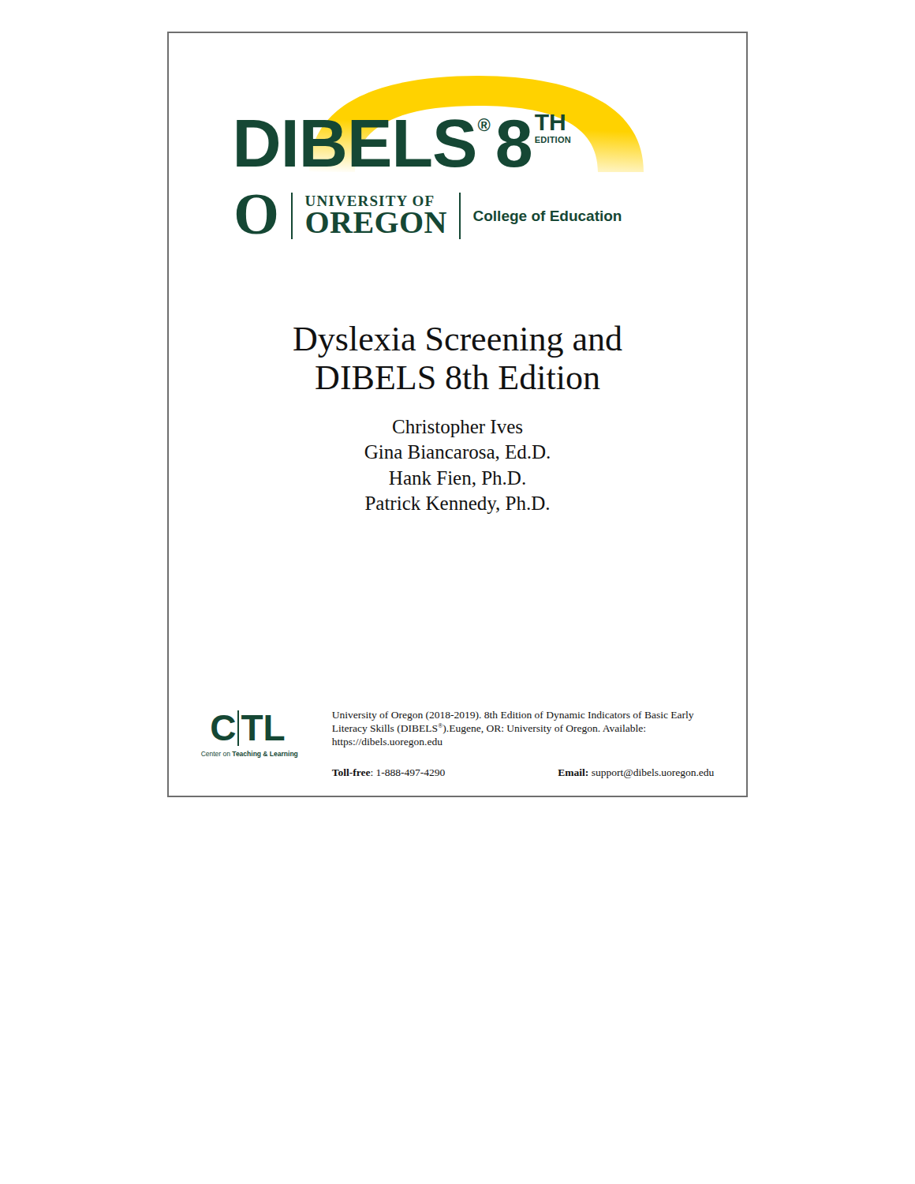DIBELS®8 TH EDITION
O UNIVERSITY OF OREGON College of Education
Dyslexia Screening and
DIBELS 8th Edition
Christopher Ives
Gina Biancarosa, Ed.D.
Hank Fien, Ph.D.
Patrick Kennedy, Ph.D.
C TL
Center on Teaching & Learning
University of Oregon (2018-2019). 8th Edition of Dynamic Indicators of Basic Early Literacy Skills (DIBELS®).Eugene, OR: University of Oregon. Available: https://dibels.uoregon.edu
Toll-free: 1-888-497-4290 Email: support@dibels.uoregon.edu